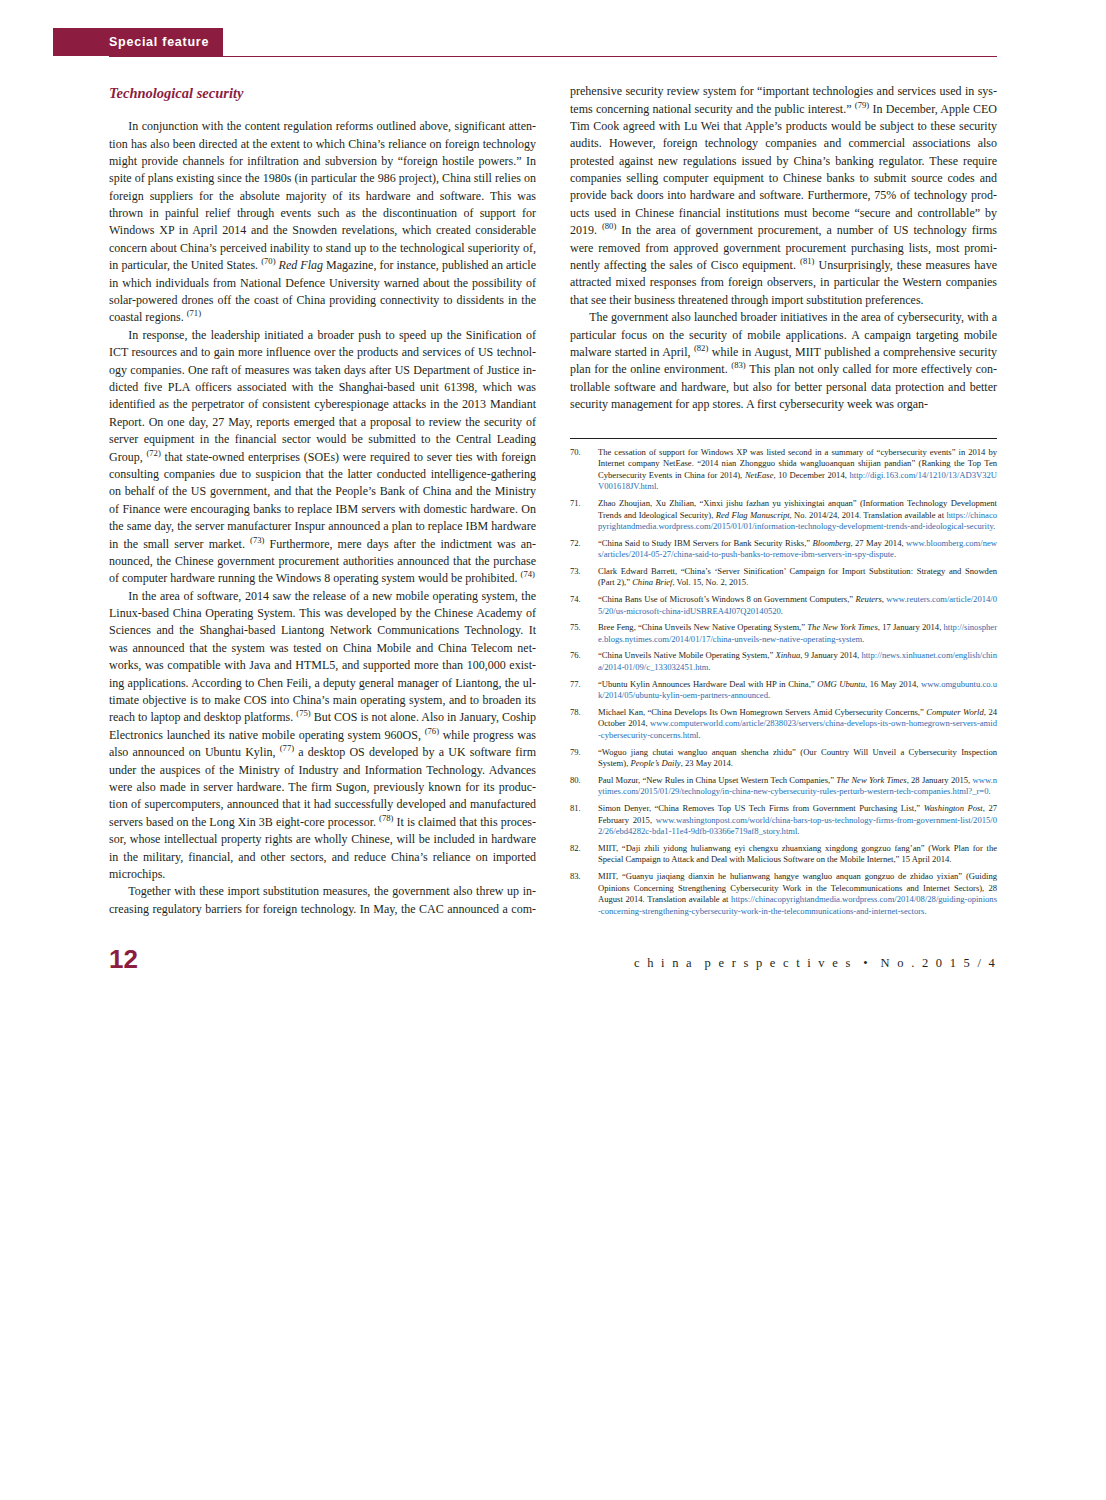Special feature
Technological security
In conjunction with the content regulation reforms outlined above, significant attention has also been directed at the extent to which China’s reliance on foreign technology might provide channels for infiltration and subversion by “foreign hostile powers.” In spite of plans existing since the 1980s (in particular the 986 project), China still relies on foreign suppliers for the absolute majority of its hardware and software. This was thrown in painful relief through events such as the discontinuation of support for Windows XP in April 2014 and the Snowden revelations, which created considerable concern about China’s perceived inability to stand up to the technological superiority of, in particular, the United States. (70) Red Flag Magazine, for instance, published an article in which individuals from National Defence University warned about the possibility of solar-powered drones off the coast of China providing connectivity to dissidents in the coastal regions. (71)
In response, the leadership initiated a broader push to speed up the Sinification of ICT resources and to gain more influence over the products and services of US technology companies. One raft of measures was taken days after US Department of Justice indicted five PLA officers associated with the Shanghai-based unit 61398, which was identified as the perpetrator of consistent cyberespionage attacks in the 2013 Mandiant Report. On one day, 27 May, reports emerged that a proposal to review the security of server equipment in the financial sector would be submitted to the Central Leading Group, (72) that state-owned enterprises (SOEs) were required to sever ties with foreign consulting companies due to suspicion that the latter conducted intelligence-gathering on behalf of the US government, and that the People’s Bank of China and the Ministry of Finance were encouraging banks to replace IBM servers with domestic hardware. On the same day, the server manufacturer Inspur announced a plan to replace IBM hardware in the small server market. (73) Furthermore, mere days after the indictment was announced, the Chinese government procurement authorities announced that the purchase of computer hardware running the Windows 8 operating system would be prohibited. (74)
In the area of software, 2014 saw the release of a new mobile operating system, the Linux-based China Operating System. This was developed by the Chinese Academy of Sciences and the Shanghai-based Liantong Network Communications Technology. It was announced that the system was tested on China Mobile and China Telecom networks, was compatible with Java and HTML5, and supported more than 100,000 existing applications. According to Chen Feili, a deputy general manager of Liantong, the ultimate objective is to make COS into China’s main operating system, and to broaden its reach to laptop and desktop platforms. (75) But COS is not alone. Also in January, Coship Electronics launched its native mobile operating system 960OS, (76) while progress was also announced on Ubuntu Kylin, (77) a desktop OS developed by a UK software firm under the auspices of the Ministry of Industry and Information Technology. Advances were also made in server hardware. The firm Sugon, previously known for its production of supercomputers, announced that it had successfully developed and manufactured servers based on the Long Xin 3B eight-core processor. (78) It is claimed that this processor, whose intellectual property rights are wholly Chinese, will be included in hardware in the military, financial, and other sectors, and reduce China’s reliance on imported microchips.
Together with these import substitution measures, the government also threw up increasing regulatory barriers for foreign technology. In May, the CAC announced a comprehensive security review system for “important technologies and services used in systems concerning national security and the public interest.” (79) In December, Apple CEO Tim Cook agreed with Lu Wei that Apple’s products would be subject to these security audits. However, foreign technology companies and commercial associations also protested against new regulations issued by China’s banking regulator. These require companies selling computer equipment to Chinese banks to submit source codes and provide back doors into hardware and software. Furthermore, 75% of technology products used in Chinese financial institutions must become “secure and controllable” by 2019. (80) In the area of government procurement, a number of US technology firms were removed from approved government procurement purchasing lists, most prominently affecting the sales of Cisco equipment. (81) Unsurprisingly, these measures have attracted mixed responses from foreign observers, in particular the Western companies that see their business threatened through import substitution preferences.
The government also launched broader initiatives in the area of cybersecurity, with a particular focus on the security of mobile applications. A campaign targeting mobile malware started in April, (82) while in August, MIIT published a comprehensive security plan for the online environment. (83) This plan not only called for more effectively controllable software and hardware, but also for better personal data protection and better security management for app stores. A first cybersecurity week was organ-
70.
The cessation of support for Windows XP was listed second in a summary of “cybersecurity events” in 2014 by Internet company NetEase. “2014 nian Zhongguo shida wangluoanquan shijian pandian” (Ranking the Top Ten Cybersecurity Events in China for 2014), NetEase, 10 December 2014, http://digi.163.com/14/1210/13/AD3V32UV001618JV.html.
71.
Zhao Zhoujian, Xu Zhilian, “Xinxi jishu fazhan yu yishixingtai anquan” (Information Technology Development Trends and Ideological Security), Red Flag Manuscript, No. 2014/24, 2014. Translation available at https://chinacopyrightandmedia.wordpress.com/2015/01/01/information-technology-development-trends-and-ideological-security.
72.
“China Said to Study IBM Servers for Bank Security Risks,” Bloomberg, 27 May 2014, www.bloomberg.com/news/articles/2014-05-27/china-said-to-push-banks-to-remove-ibm-servers-in-spy-dispute.
73.
Clark Edward Barrett, “China’s ‘Server Sinification’ Campaign for Import Substitution: Strategy and Snowden (Part 2),” China Brief, Vol. 15, No. 2, 2015.
74.
“China Bans Use of Microsoft’s Windows 8 on Government Computers,” Reuters, www.reuters.com/article/2014/05/20/us-microsoft-china-idUSBREA4J07Q20140520.
75.
Bree Feng, “China Unveils New Native Operating System,” The New York Times, 17 January 2014, http://sinosphere.blogs.nytimes.com/2014/01/17/china-unveils-new-native-operating-system.
76.
“China Unveils Native Mobile Operating System,” Xinhua, 9 January 2014, http://news.xinhuanet.com/english/china/2014-01/09/c_133032451.htm.
77.
“Ubuntu Kylin Announces Hardware Deal with HP in China,” OMG Ubuntu, 16 May 2014, www.omgubuntu.co.uk/2014/05/ubuntu-kylin-oem-partners-announced.
78.
Michael Kan, “China Develops Its Own Homegrown Servers Amid Cybersecurity Concerns,” Computer World, 24 October 2014, www.computerworld.com/article/2838023/servers/china-develops-its-own-homegrown-servers-amid-cybersecurity-concerns.html.
79.
“Woguo jiang chutai wangluo anquan shencha zhidu” (Our Country Will Unveil a Cybersecurity Inspection System), People’s Daily, 23 May 2014.
80.
Paul Mozur, “New Rules in China Upset Western Tech Companies,” The New York Times, 28 January 2015, www.nytimes.com/2015/01/29/technology/in-china-new-cybersecurity-rules-perturb-western-tech-companies.html?_r=0.
81.
Simon Denyer, “China Removes Top US Tech Firms from Government Purchasing List,” Washington Post, 27 February 2015, www.washingtonpost.com/world/china-bars-top-us-technology-firms-from-government-list/2015/02/26/ebd4282c-bda1-11e4-9dfb-03366e719af8_story.html.
82.
MIIT, “Daji zhili yidong hulianwang eyi chengxu zhuanxiang xingdong gongzuo fang’an” (Work Plan for the Special Campaign to Attack and Deal with Malicious Software on the Mobile Internet,” 15 April 2014.
83.
MIIT, “Guanyu jiaqiang dianxin he hulianwang hangye wangluo anquan gongzuo de zhidao yixian” (Guiding Opinions Concerning Strengthening Cybersecurity Work in the Telecommunications and Internet Sectors), 28 August 2014. Translation available at https://chinacopyrightandmedia.wordpress.com/2014/08/28/guiding-opinions-concerning-strengthening-cybersecurity-work-in-the-telecommunications-and-internet-sectors.
12
c h i n a p e r s p e c t i v e s • N o . 2 0 1 5 / 4